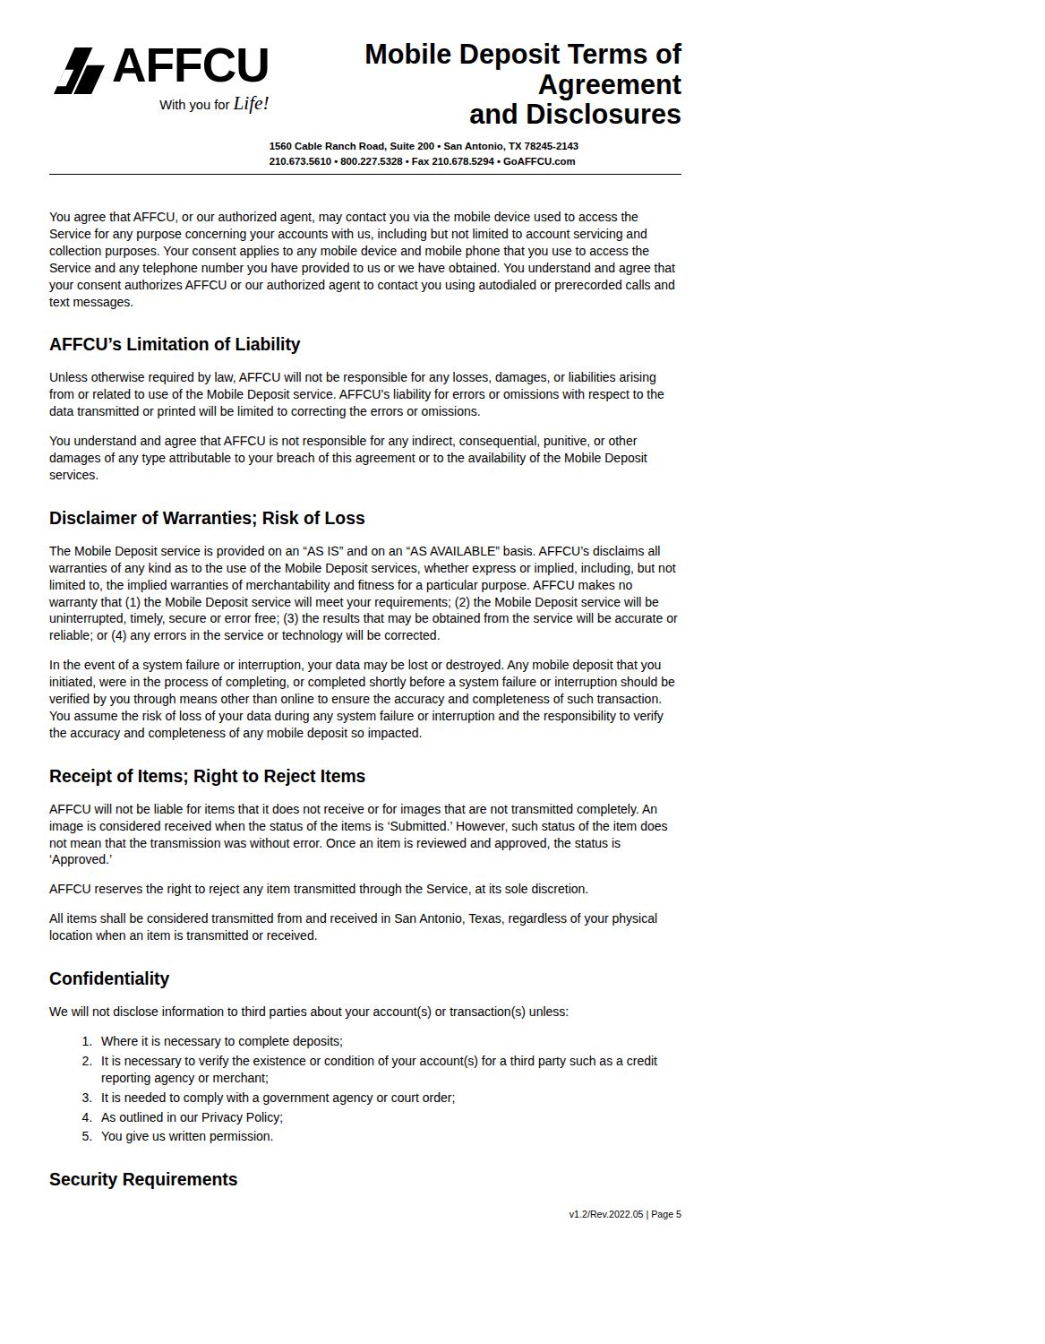AFFCU
With you for Life!
Mobile Deposit Terms of Agreement
and Disclosures
1560 Cable Ranch Road, Suite 200 • San Antonio, TX 78245-2143
210.673.5610 • 800.227.5328 • Fax 210.678.5294 • GoAFFCU.com
You agree that AFFCU, or our authorized agent, may contact you via the mobile device used to access the Service for any purpose concerning your accounts with us, including but not limited to account servicing and collection purposes. Your consent applies to any mobile device and mobile phone that you use to access the Service and any telephone number you have provided to us or we have obtained. You understand and agree that your consent authorizes AFFCU or our authorized agent to contact you using autodialed or prerecorded calls and text messages.
AFFCU’s Limitation of Liability
Unless otherwise required by law, AFFCU will not be responsible for any losses, damages, or liabilities arising from or related to use of the Mobile Deposit service. AFFCU’s liability for errors or omissions with respect to the data transmitted or printed will be limited to correcting the errors or omissions.
You understand and agree that AFFCU is not responsible for any indirect, consequential, punitive, or other damages of any type attributable to your breach of this agreement or to the availability of the Mobile Deposit services.
Disclaimer of Warranties; Risk of Loss
The Mobile Deposit service is provided on an “AS IS” and on an “AS AVAILABLE” basis. AFFCU’s disclaims all warranties of any kind as to the use of the Mobile Deposit services, whether express or implied, including, but not limited to, the implied warranties of merchantability and fitness for a particular purpose. AFFCU makes no warranty that (1) the Mobile Deposit service will meet your requirements; (2) the Mobile Deposit service will be uninterrupted, timely, secure or error free; (3) the results that may be obtained from the service will be accurate or reliable; or (4) any errors in the service or technology will be corrected.
In the event of a system failure or interruption, your data may be lost or destroyed. Any mobile deposit that you initiated, were in the process of completing, or completed shortly before a system failure or interruption should be verified by you through means other than online to ensure the accuracy and completeness of such transaction. You assume the risk of loss of your data during any system failure or interruption and the responsibility to verify the accuracy and completeness of any mobile deposit so impacted.
Receipt of Items; Right to Reject Items
AFFCU will not be liable for items that it does not receive or for images that are not transmitted completely. An image is considered received when the status of the items is ‘Submitted.’ However, such status of the item does not mean that the transmission was without error. Once an item is reviewed and approved, the status is ‘Approved.’
AFFCU reserves the right to reject any item transmitted through the Service, at its sole discretion.
All items shall be considered transmitted from and received in San Antonio, Texas, regardless of your physical location when an item is transmitted or received.
Confidentiality
We will not disclose information to third parties about your account(s) or transaction(s) unless:
Where it is necessary to complete deposits;
It is necessary to verify the existence or condition of your account(s) for a third party such as a credit reporting agency or merchant;
It is needed to comply with a government agency or court order;
As outlined in our Privacy Policy;
You give us written permission.
Security Requirements
v1.2/Rev.2022.05 | Page 5